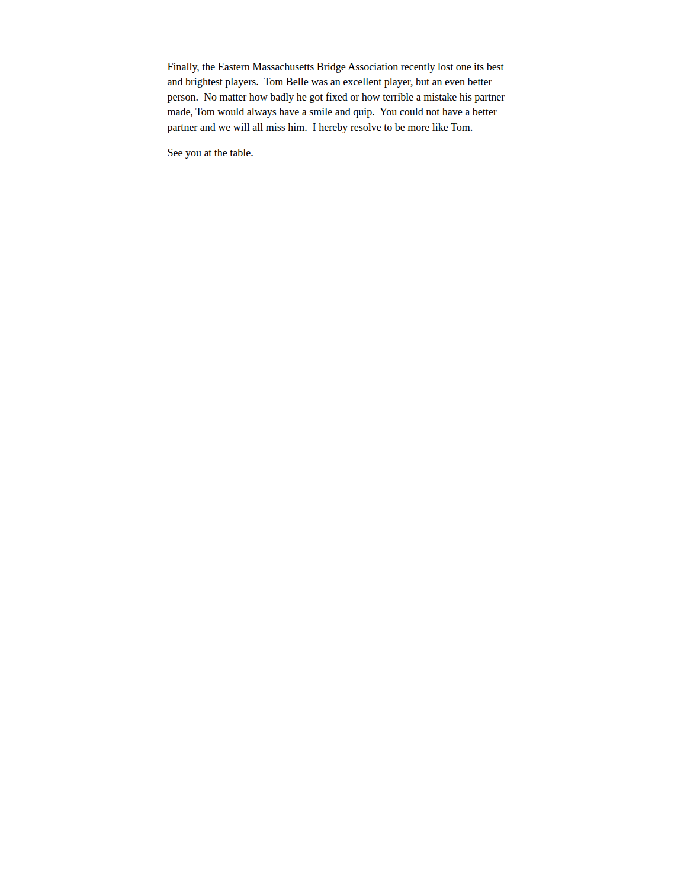Finally, the Eastern Massachusetts Bridge Association recently lost one its best and brightest players. Tom Belle was an excellent player, but an even better person. No matter how badly he got fixed or how terrible a mistake his partner made, Tom would always have a smile and quip. You could not have a better partner and we will all miss him. I hereby resolve to be more like Tom.
See you at the table.